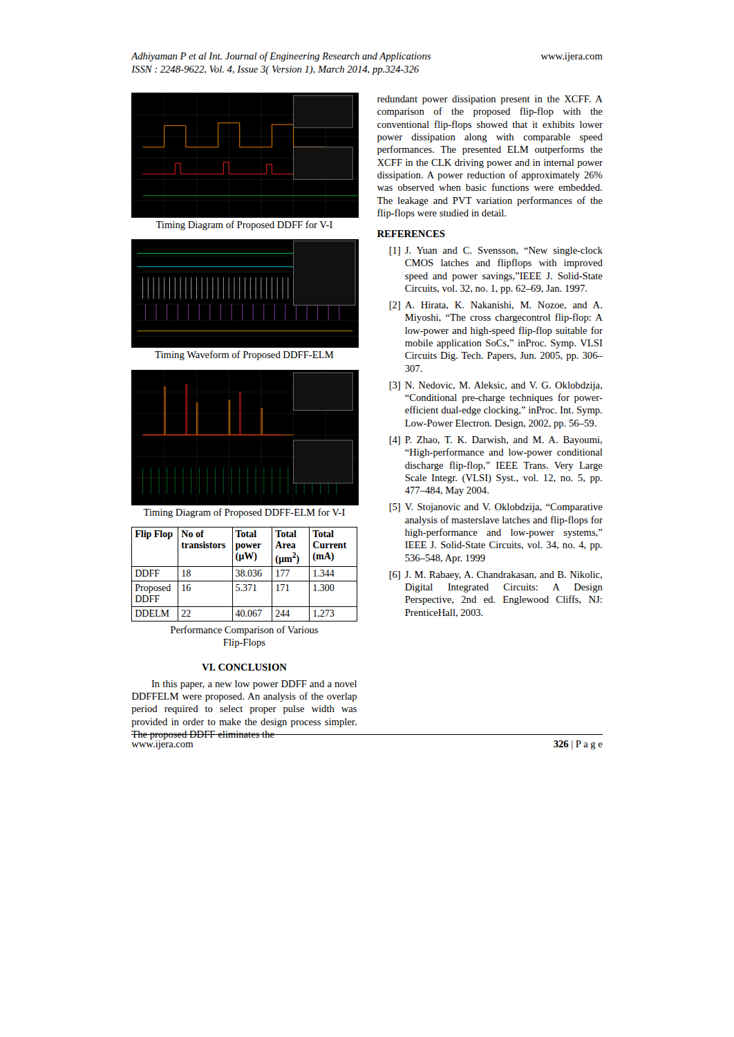www.ijera.com Adhiyaman P et al Int. Journal of Engineering Research and Applications
ISSN : 2248-9622, Vol. 4, Issue 3( Version 1), March 2014, pp.324-326
Timing Diagram of Proposed DDFF for V-I
Timing Waveform of Proposed DDFF-ELM
Timing Diagram of Proposed DDFF-ELM for V-I
| Flip Flop | No of transistors | Total power (µW) | Total Area (µm 2 ) | Total Current (mA) |
| --- | --- | --- | --- | --- |
| DDFF | 18 | 38.036 | 177 | 1.344 |
| Proposed DDFF | 16 | 5.371 | 171 | 1.300 |
| DDELM | 22 | 40.067 | 244 | 1,273 |
Performance Comparison of Various
Flip-Flops
VI. CONCLUSION
In this paper, a new low power DDFF and a novel DDFFELM were proposed. An analysis of the overlap period required to select proper pulse width was provided in order to make the design process simpler. The proposed DDFF eliminates the
redundant power dissipation present in the XCFF. A comparison of the proposed flip-flop with the conventional flip-flops showed that it exhibits lower power dissipation along with comparable speed performances. The presented ELM outperforms the XCFF in the CLK driving power and in internal power dissipation. A power reduction of approximately 26% was observed when basic functions were embedded. The leakage and PVT variation performances of the flip-flops were studied in detail.
REFERENCES
[1] J. Yuan and C. Svensson, “New single-clock CMOS latches and flipflops with improved speed and power savings,”IEEE J. Solid-State Circuits, vol. 32, no. 1, pp. 62–69, Jan. 1997.
[2] A. Hirata, K. Nakanishi, M. Nozoe, and A. Miyoshi, “The cross chargecontrol flip-flop: A low-power and high-speed flip-flop suitable for mobile application SoCs,” inProc. Symp. VLSI Circuits Dig. Tech. Papers, Jun. 2005, pp. 306–307.
[3] N. Nedovic, M. Aleksic, and V. G. Oklobdzija, “Conditional pre-charge techniques for power-efficient dual-edge clocking,” inProc. Int. Symp. Low-Power Electron. Design, 2002, pp. 56–59.
[4] P. Zhao, T. K. Darwish, and M. A. Bayoumi, “High-performance and low-power conditional discharge flip-flop,” IEEE Trans. Very Large Scale Integr. (VLSI) Syst., vol. 12, no. 5, pp. 477–484, May 2004.
[5] V. Stojanovic and V. Oklobdzija, “Comparative analysis of masterslave latches and flip-flops for high-performance and low-power systems,” IEEE J. Solid-State Circuits, vol. 34, no. 4, pp. 536–548, Apr. 1999
[6] J. M. Rabaey, A. Chandrakasan, and B. Nikolic, Digital Integrated Circuits: A Design Perspective, 2nd ed. Englewood Cliffs, NJ: PrenticeHall, 2003.
www.ijera.com 326 | P a g e